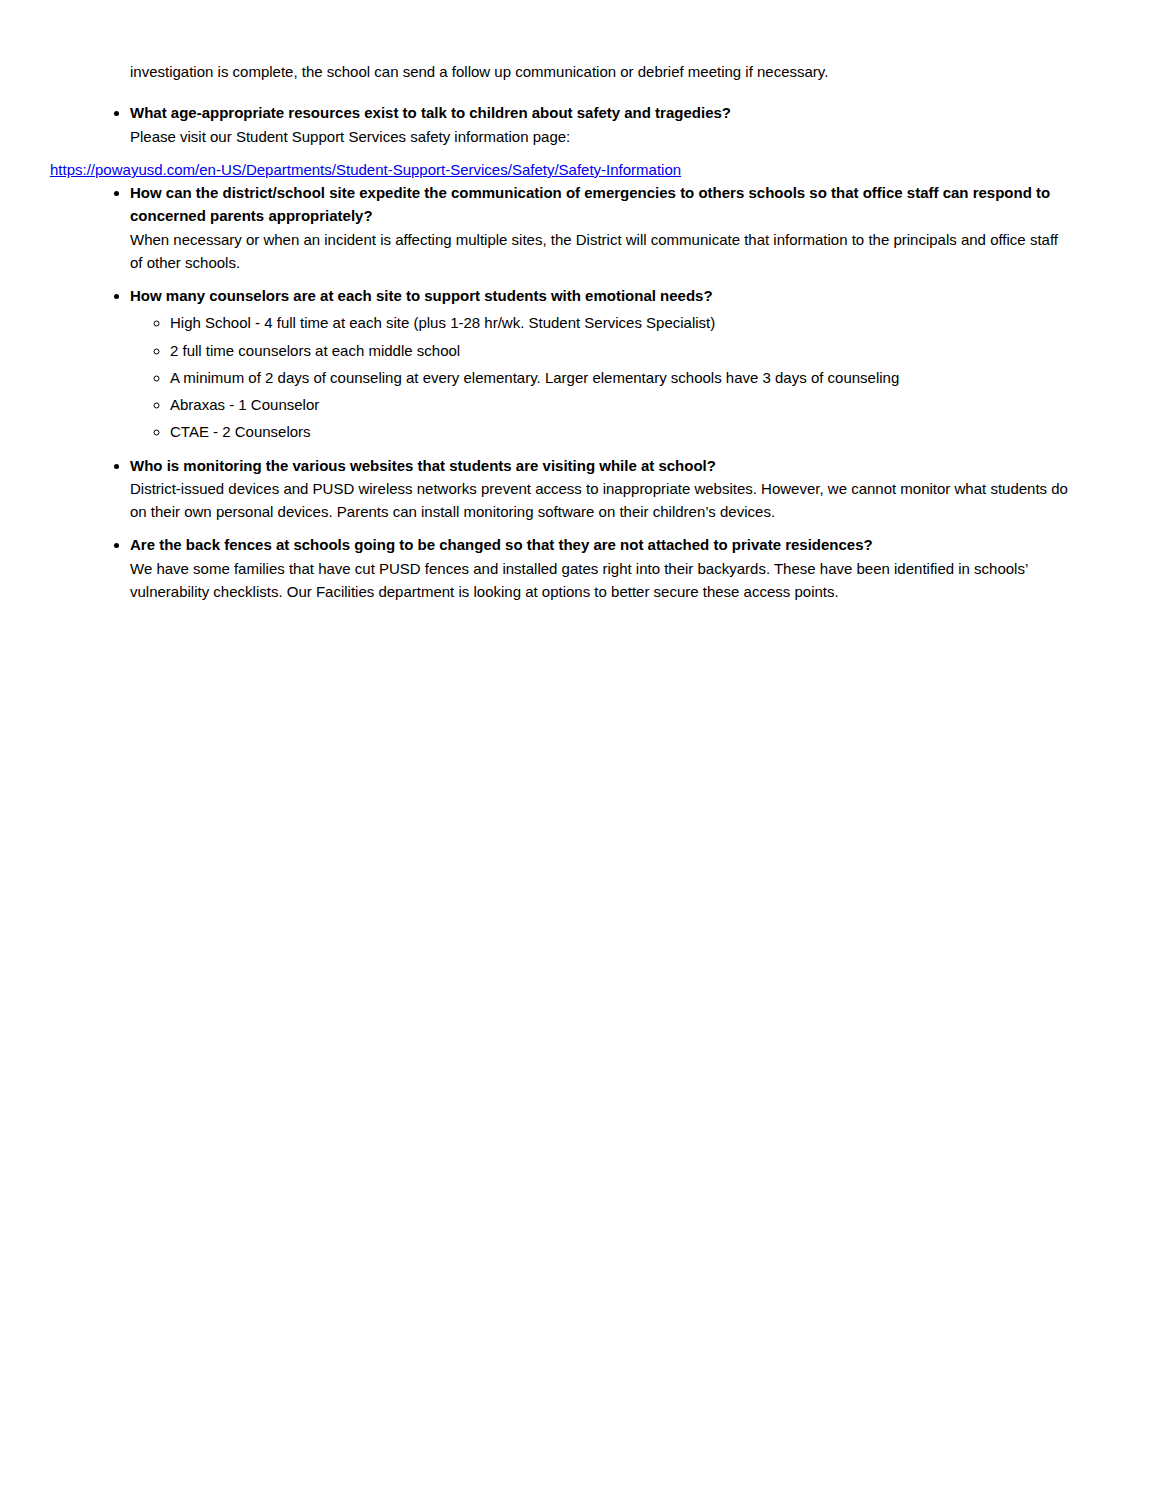investigation is complete, the school can send a follow up communication or debrief meeting if necessary.
What age-appropriate resources exist to talk to children about safety and tragedies? Please visit our Student Support Services safety information page:
https://powayusd.com/en-US/Departments/Student-Support-Services/Safety/Safety-Information
How can the district/school site expedite the communication of emergencies to others schools so that office staff can respond to concerned parents appropriately? When necessary or when an incident is affecting multiple sites, the District will communicate that information to the principals and office staff of other schools.
How many counselors are at each site to support students with emotional needs?
High School - 4 full time at each site (plus 1-28 hr/wk. Student Services Specialist)
2 full time counselors at each middle school
A minimum of 2 days of counseling at every elementary. Larger elementary schools have 3 days of counseling
Abraxas - 1 Counselor
CTAE - 2 Counselors
Who is monitoring the various websites that students are visiting while at school? District-issued devices and PUSD wireless networks prevent access to inappropriate websites. However, we cannot monitor what students do on their own personal devices. Parents can install monitoring software on their children’s devices.
Are the back fences at schools going to be changed so that they are not attached to private residences? We have some families that have cut PUSD fences and installed gates right into their backyards. These have been identified in schools’ vulnerability checklists. Our Facilities department is looking at options to better secure these access points.